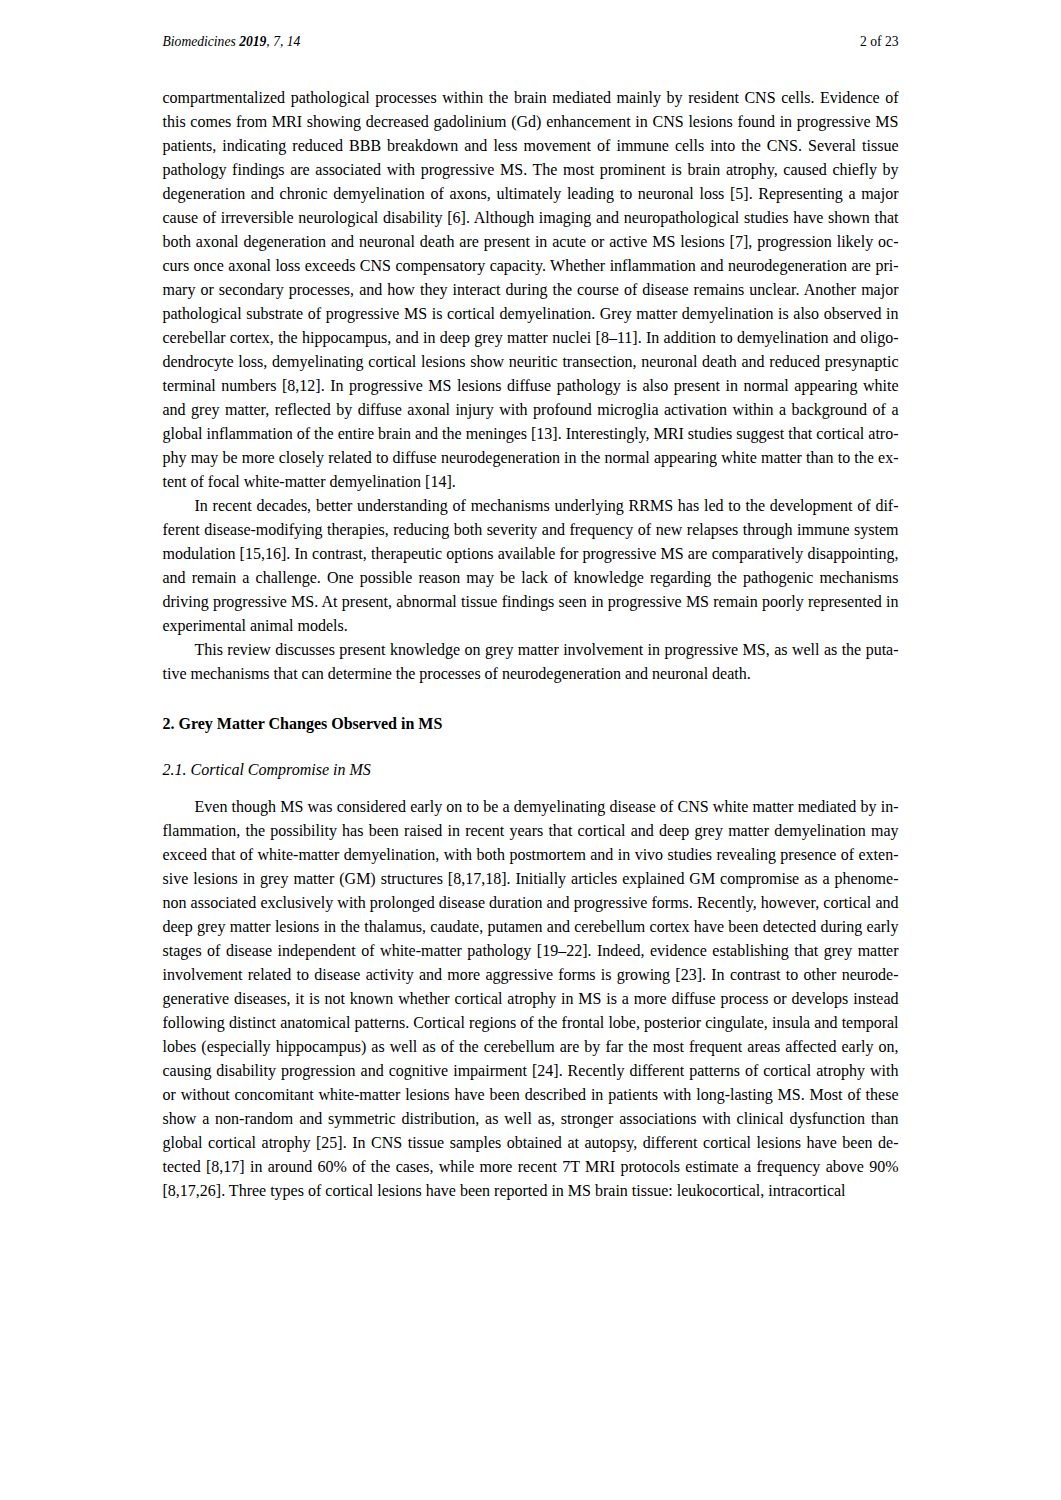Biomedicines 2019, 7, 14 2 of 23
compartmentalized pathological processes within the brain mediated mainly by resident CNS cells. Evidence of this comes from MRI showing decreased gadolinium (Gd) enhancement in CNS lesions found in progressive MS patients, indicating reduced BBB breakdown and less movement of immune cells into the CNS. Several tissue pathology findings are associated with progressive MS. The most prominent is brain atrophy, caused chiefly by degeneration and chronic demyelination of axons, ultimately leading to neuronal loss [5]. Representing a major cause of irreversible neurological disability [6]. Although imaging and neuropathological studies have shown that both axonal degeneration and neuronal death are present in acute or active MS lesions [7], progression likely occurs once axonal loss exceeds CNS compensatory capacity. Whether inflammation and neurodegeneration are primary or secondary processes, and how they interact during the course of disease remains unclear. Another major pathological substrate of progressive MS is cortical demyelination. Grey matter demyelination is also observed in cerebellar cortex, the hippocampus, and in deep grey matter nuclei [8–11]. In addition to demyelination and oligodendrocyte loss, demyelinating cortical lesions show neuritic transection, neuronal death and reduced presynaptic terminal numbers [8,12]. In progressive MS lesions diffuse pathology is also present in normal appearing white and grey matter, reflected by diffuse axonal injury with profound microglia activation within a background of a global inflammation of the entire brain and the meninges [13]. Interestingly, MRI studies suggest that cortical atrophy may be more closely related to diffuse neurodegeneration in the normal appearing white matter than to the extent of focal white-matter demyelination [14].
In recent decades, better understanding of mechanisms underlying RRMS has led to the development of different disease-modifying therapies, reducing both severity and frequency of new relapses through immune system modulation [15,16]. In contrast, therapeutic options available for progressive MS are comparatively disappointing, and remain a challenge. One possible reason may be lack of knowledge regarding the pathogenic mechanisms driving progressive MS. At present, abnormal tissue findings seen in progressive MS remain poorly represented in experimental animal models.
This review discusses present knowledge on grey matter involvement in progressive MS, as well as the putative mechanisms that can determine the processes of neurodegeneration and neuronal death.
2. Grey Matter Changes Observed in MS
2.1. Cortical Compromise in MS
Even though MS was considered early on to be a demyelinating disease of CNS white matter mediated by inflammation, the possibility has been raised in recent years that cortical and deep grey matter demyelination may exceed that of white-matter demyelination, with both postmortem and in vivo studies revealing presence of extensive lesions in grey matter (GM) structures [8,17,18]. Initially articles explained GM compromise as a phenomenon associated exclusively with prolonged disease duration and progressive forms. Recently, however, cortical and deep grey matter lesions in the thalamus, caudate, putamen and cerebellum cortex have been detected during early stages of disease independent of white-matter pathology [19–22]. Indeed, evidence establishing that grey matter involvement related to disease activity and more aggressive forms is growing [23]. In contrast to other neurodegenerative diseases, it is not known whether cortical atrophy in MS is a more diffuse process or develops instead following distinct anatomical patterns. Cortical regions of the frontal lobe, posterior cingulate, insula and temporal lobes (especially hippocampus) as well as of the cerebellum are by far the most frequent areas affected early on, causing disability progression and cognitive impairment [24]. Recently different patterns of cortical atrophy with or without concomitant white-matter lesions have been described in patients with long-lasting MS. Most of these show a non-random and symmetric distribution, as well as, stronger associations with clinical dysfunction than global cortical atrophy [25]. In CNS tissue samples obtained at autopsy, different cortical lesions have been detected [8,17] in around 60% of the cases, while more recent 7T MRI protocols estimate a frequency above 90% [8,17,26]. Three types of cortical lesions have been reported in MS brain tissue: leukocortical, intracortical